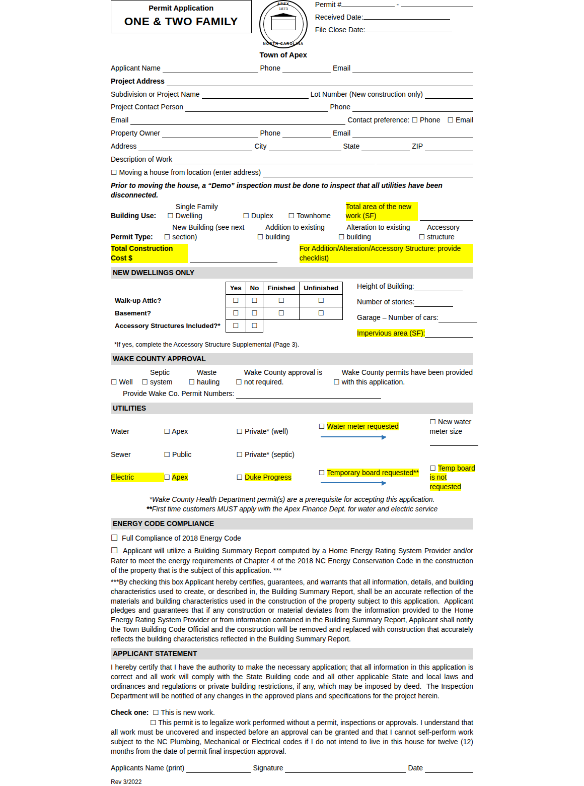Permit Application
ONE & TWO FAMILY
APEX
1873
NORTH CAROLINA
Town of Apex
Permit # -
Received Date:
File Close Date:
Applicant Name Phone Email
Project Address
Subdivision or Project Name Lot Number (New construction only)
Project Contact Person Phone
Email Contact preference: ☐ Phone ☐ Email
Property Owner Phone Email
Address City State ZIP
Description of Work
☐ Moving a house from location (enter address)
Prior to moving the house, a “Demo” inspection must be done to inspect that all utilities have been disconnected.
Building Use: ☐ Single Family Dwelling ☐ Duplex ☐ Townhome Total area of the new work (SF)
Permit Type: ☐ New Building (see next section) ☐ Addition to existing building ☐ Alteration to existing building ☐ Accessory structure
Total Construction Cost $ For Addition/Alteration/Accessory Structure: provide checklist)
NEW DWELLINGS ONLY
| | Yes | No | Finished | Unfinished |
| Walk-up Attic? | ☐ | ☐ | ☐ | ☐ |
| Basement? | ☐ | ☐ | ☐ | ☐ |
| Accessory Structures Included?* | ☐ | ☐ | | |
Height of Building:
Number of stories:
Garage – Number of cars:
Impervious area (SF):
*If yes, complete the Accessory Structure Supplemental (Page 3).
WAKE COUNTY APPROVAL
☐ Well ☐ Septic system ☐ Waste hauling ☐ Wake County approval is not required. ☐ Wake County permits have been provided with this application.
Provide Wake Co. Permit Numbers:
UTILITIES
Water
☐ Apex
☐ Private* (well)
☐ Water meter requested
☐ New water meter size
Sewer
☐ Public
☐ Private* (septic)
Electric
☐ Apex
☐ Duke Progress
☐ Temporary board requested**
☐ Temp board is not requested
*Wake County Health Department permit(s) are a prerequisite for accepting this application.
**First time customers MUST apply with the Apex Finance Dept. for water and electric service
ENERGY CODE COMPLIANCE
☐ Full Compliance of 2018 Energy Code
☐ Applicant will utilize a Building Summary Report computed by a Home Energy Rating System Provider and/or Rater to meet the energy requirements of Chapter 4 of the 2018 NC Energy Conservation Code in the construction of the property that is the subject of this application. ***
***By checking this box Applicant hereby certifies, guarantees, and warrants that all information, details, and building characteristics used to create, or described in, the Building Summary Report, shall be an accurate reflection of the materials and building characteristics used in the construction of the property subject to this application. Applicant pledges and guarantees that if any construction or material deviates from the information provided to the Home Energy Rating System Provider or from information contained in the Building Summary Report, Applicant shall notify the Town Building Code Official and the construction will be removed and replaced with construction that accurately reflects the building characteristics reflected in the Building Summary Report.
APPLICANT STATEMENT
I hereby certify that I have the authority to make the necessary application; that all information in this application is correct and all work will comply with the State Building code and all other applicable State and local laws and ordinances and regulations or private building restrictions, if any, which may be imposed by deed. The Inspection Department will be notified of any changes in the approved plans and specifications for the project herein.
Check one: ☐ This is new work.
☐ This permit is to legalize work performed without a permit, inspections or approvals. I understand that all work must be uncovered and inspected before an approval can be granted and that I cannot self-perform work subject to the NC Plumbing, Mechanical or Electrical codes if I do not intend to live in this house for twelve (12) months from the date of permit final inspection approval.
Applicants Name (print) Signature Date
Rev 3/2022